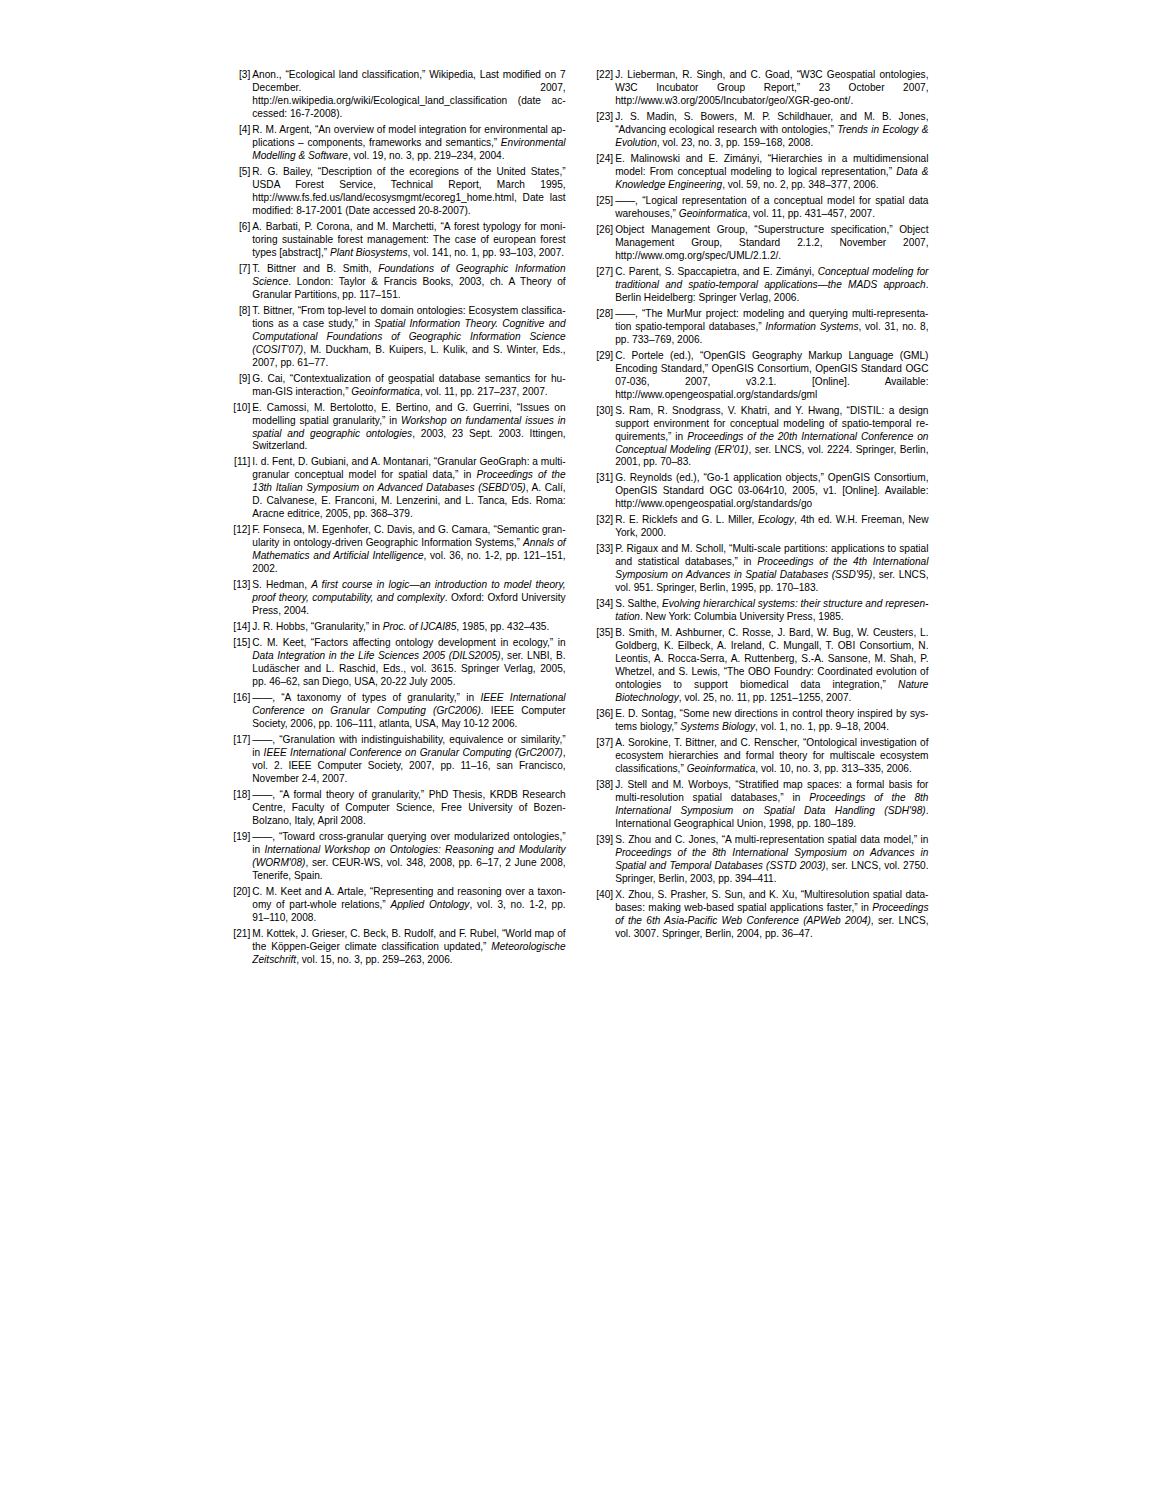[3] Anon., “Ecological land classification,” Wikipedia, Last modified on 7 December. 2007, http://en.wikipedia.org/wiki/Ecological_land_classification (date accessed: 16-7-2008).
[4] R. M. Argent, “An overview of model integration for environmental applications – components, frameworks and semantics,” Environmental Modelling & Software, vol. 19, no. 3, pp. 219–234, 2004.
[5] R. G. Bailey, “Description of the ecoregions of the United States,” USDA Forest Service, Technical Report, March 1995, http://www.fs.fed.us/land/ecosysmgmt/ecoreg1_home.html, Date last modified: 8-17-2001 (Date accessed 20-8-2007).
[6] A. Barbati, P. Corona, and M. Marchetti, “A forest typology for monitoring sustainable forest management: The case of european forest types [abstract],” Plant Biosystems, vol. 141, no. 1, pp. 93–103, 2007.
[7] T. Bittner and B. Smith, Foundations of Geographic Information Science. London: Taylor & Francis Books, 2003, ch. A Theory of Granular Partitions, pp. 117–151.
[8] T. Bittner, “From top-level to domain ontologies: Ecosystem classifications as a case study,” in Spatial Information Theory. Cognitive and Computational Foundations of Geographic Information Science (COSIT'07), M. Duckham, B. Kuipers, L. Kulik, and S. Winter, Eds., 2007, pp. 61–77.
[9] G. Cai, “Contextualization of geospatial database semantics for human-GIS interaction,” Geoinformatica, vol. 11, pp. 217–237, 2007.
[10] E. Camossi, M. Bertolotto, E. Bertino, and G. Guerrini, “Issues on modelling spatial granularity,” in Workshop on fundamental issues in spatial and geographic ontologies, 2003, 23 Sept. 2003. Ittingen, Switzerland.
[11] I. d. Fent, D. Gubiani, and A. Montanari, “Granular GeoGraph: a multi-granular conceptual model for spatial data,” in Proceedings of the 13th Italian Symposium on Advanced Databases (SEBD'05), A. Calí, D. Calvanese, E. Franconi, M. Lenzerini, and L. Tanca, Eds. Roma: Aracne editrice, 2005, pp. 368–379.
[12] F. Fonseca, M. Egenhofer, C. Davis, and G. Camara, “Semantic granularity in ontology-driven Geographic Information Systems,” Annals of Mathematics and Artificial Intelligence, vol. 36, no. 1-2, pp. 121–151, 2002.
[13] S. Hedman, A first course in logic—an introduction to model theory, proof theory, computability, and complexity. Oxford: Oxford University Press, 2004.
[14] J. R. Hobbs, “Granularity,” in Proc. of IJCAI85, 1985, pp. 432–435.
[15] C. M. Keet, “Factors affecting ontology development in ecology,” in Data Integration in the Life Sciences 2005 (DILS2005), ser. LNBI, B. Ludäscher and L. Raschid, Eds., vol. 3615. Springer Verlag, 2005, pp. 46–62, san Diego, USA, 20-22 July 2005.
[16]——, “A taxonomy of types of granularity,” in IEEE International Conference on Granular Computing (GrC2006). IEEE Computer Society, 2006, pp. 106–111, atlanta, USA, May 10-12 2006.
[17]——, “Granulation with indistinguishability, equivalence or similarity,” in IEEE International Conference on Granular Computing (GrC2007), vol. 2. IEEE Computer Society, 2007, pp. 11–16, san Francisco, November 2-4, 2007.
[18]——, “A formal theory of granularity,” PhD Thesis, KRDB Research Centre, Faculty of Computer Science, Free University of Bozen-Bolzano, Italy, April 2008.
[19]——, “Toward cross-granular querying over modularized ontologies,” in International Workshop on Ontologies: Reasoning and Modularity (WORM'08), ser. CEUR-WS, vol. 348, 2008, pp. 6–17, 2 June 2008, Tenerife, Spain.
[20] C. M. Keet and A. Artale, “Representing and reasoning over a taxonomy of part-whole relations,” Applied Ontology, vol. 3, no. 1-2, pp. 91–110, 2008.
[21] M. Kottek, J. Grieser, C. Beck, B. Rudolf, and F. Rubel, “World map of the Köppen-Geiger climate classification updated,” Meteorologische Zeitschrift, vol. 15, no. 3, pp. 259–263, 2006.
[22] J. Lieberman, R. Singh, and C. Goad, “W3C Geospatial ontologies, W3C Incubator Group Report,” 23 October 2007, http://www.w3.org/2005/Incubator/geo/XGR-geo-ont/.
[23] J. S. Madin, S. Bowers, M. P. Schildhauer, and M. B. Jones, “Advancing ecological research with ontologies,” Trends in Ecology & Evolution, vol. 23, no. 3, pp. 159–168, 2008.
[24] E. Malinowski and E. Zimányi, “Hierarchies in a multidimensional model: From conceptual modeling to logical representation,” Data & Knowledge Engineering, vol. 59, no. 2, pp. 348–377, 2006.
[25]——, “Logical representation of a conceptual model for spatial data warehouses,” Geoinformatica, vol. 11, pp. 431–457, 2007.
[26] Object Management Group, “Superstructure specification,” Object Management Group, Standard 2.1.2, November 2007, http://www.omg.org/spec/UML/2.1.2/.
[27] C. Parent, S. Spaccapietra, and E. Zimányi, Conceptual modeling for traditional and spatio-temporal applications—the MADS approach. Berlin Heidelberg: Springer Verlag, 2006.
[28]——, “The MurMur project: modeling and querying multi-representation spatio-temporal databases,” Information Systems, vol. 31, no. 8, pp. 733–769, 2006.
[29] C. Portele (ed.), “OpenGIS Geography Markup Language (GML) Encoding Standard,” OpenGIS Consortium, OpenGIS Standard OGC 07-036, 2007, v3.2.1. [Online]. Available: http://www.opengeospatial.org/standards/gml
[30] S. Ram, R. Snodgrass, V. Khatri, and Y. Hwang, “DISTIL: a design support environment for conceptual modeling of spatio-temporal requirements,” in Proceedings of the 20th International Conference on Conceptual Modeling (ER'01), ser. LNCS, vol. 2224. Springer, Berlin, 2001, pp. 70–83.
[31] G. Reynolds (ed.), “Go-1 application objects,” OpenGIS Consortium, OpenGIS Standard OGC 03-064r10, 2005, v1. [Online]. Available: http://www.opengeospatial.org/standards/go
[32] R. E. Ricklefs and G. L. Miller, Ecology, 4th ed. W.H. Freeman, New York, 2000.
[33] P. Rigaux and M. Scholl, “Multi-scale partitions: applications to spatial and statistical databases,” in Proceedings of the 4th International Symposium on Advances in Spatial Databases (SSD'95), ser. LNCS, vol. 951. Springer, Berlin, 1995, pp. 170–183.
[34] S. Salthe, Evolving hierarchical systems: their structure and representation. New York: Columbia University Press, 1985.
[35] B. Smith, M. Ashburner, C. Rosse, J. Bard, W. Bug, W. Ceusters, L. Goldberg, K. Eilbeck, A. Ireland, C. Mungall, T. OBI Consortium, N. Leontis, A. Rocca-Serra, A. Ruttenberg, S.-A. Sansone, M. Shah, P. Whetzel, and S. Lewis, “The OBO Foundry: Coordinated evolution of ontologies to support biomedical data integration,” Nature Biotechnology, vol. 25, no. 11, pp. 1251–1255, 2007.
[36] E. D. Sontag, “Some new directions in control theory inspired by systems biology,” Systems Biology, vol. 1, no. 1, pp. 9–18, 2004.
[37] A. Sorokine, T. Bittner, and C. Renscher, “Ontological investigation of ecosystem hierarchies and formal theory for multiscale ecosystem classifications,” Geoinformatica, vol. 10, no. 3, pp. 313–335, 2006.
[38] J. Stell and M. Worboys, “Stratified map spaces: a formal basis for multi-resolution spatial databases,” in Proceedings of the 8th International Symposium on Spatial Data Handling (SDH'98). International Geographical Union, 1998, pp. 180–189.
[39] S. Zhou and C. Jones, “A multi-representation spatial data model,” in Proceedings of the 8th International Symposium on Advances in Spatial and Temporal Databases (SSTD 2003), ser. LNCS, vol. 2750. Springer, Berlin, 2003, pp. 394–411.
[40] X. Zhou, S. Prasher, S. Sun, and K. Xu, “Multiresolution spatial databases: making web-based spatial applications faster,” in Proceedings of the 6th Asia-Pacific Web Conference (APWeb 2004), ser. LNCS, vol. 3007. Springer, Berlin, 2004, pp. 36–47.